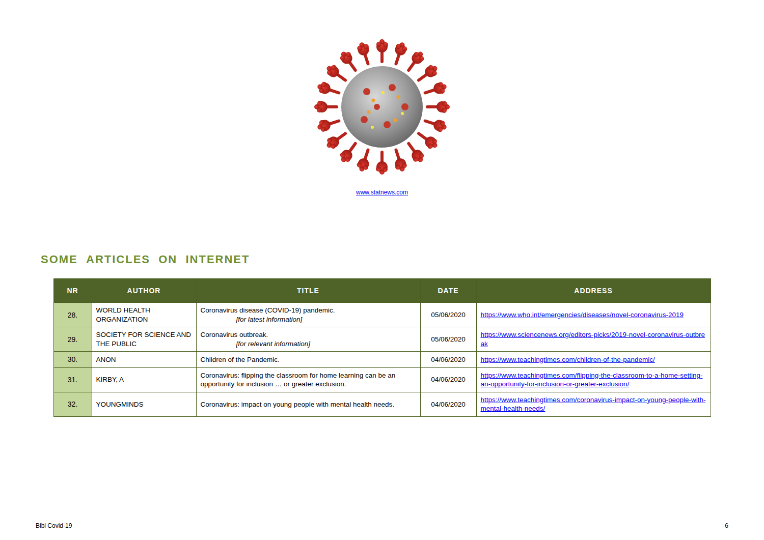www.statnews.com
SOME ARTICLES ON INTERNET
| NR | AUTHOR | TITLE | DATE | ADDRESS |
| --- | --- | --- | --- | --- |
| 28. | World Health Organization | Coronavirus disease (COVID-19) pandemic. [for latest information] | 05/06/2020 | https://www.who.int/emergencies/diseases/novel-coronavirus-2019 |
| 29. | Society for Science and the Public | Coronavirus outbreak. [for relevant information] | 05/06/2020 | https://www.sciencenews.org/editors-picks/2019-novel-coronavirus-outbreak |
| 30. | Anon | Children of the Pandemic. | 04/06/2020 | https://www.teachingtimes.com/children-of-the-pandemic/ |
| 31. | Kirby, A | Coronavirus: flipping the classroom for home learning can be an opportunity for inclusion … or greater exclusion. | 04/06/2020 | https://www.teachingtimes.com/flipping-the-classroom-to-a-home-setting-an-opportunity-for-inclusion-or-greater-exclusion/ |
| 32. | YoungMinds | Coronavirus: impact on young people with mental health needs. | 04/06/2020 | https://www.teachingtimes.com/coronavirus-impact-on-young-people-with-mental-health-needs/ |
Bibl Covid-19 6